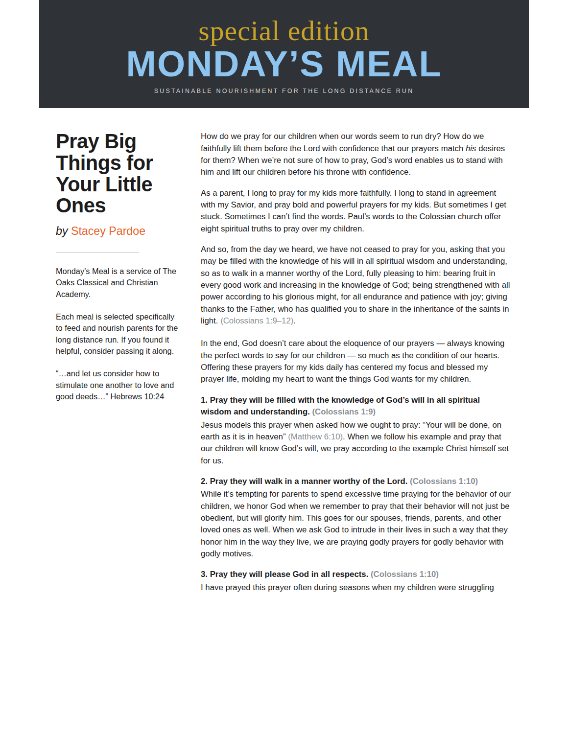special edition
Monday’s Meal
Sustainable nourishment for the long distance run
Pray Big Things for Your Little Ones
by Stacey Pardoe
Monday’s Meal is a service of The Oaks Classical and Christian Academy.
Each meal is selected specifically to feed and nourish parents for the long distance run. If you found it helpful, consider passing it along.
“…and let us consider how to stimulate one another to love and good deeds…” Hebrews 10:24
How do we pray for our children when our words seem to run dry? How do we faithfully lift them before the Lord with confidence that our prayers match his desires for them? When we’re not sure of how to pray, God’s word enables us to stand with him and lift our children before his throne with confidence.
As a parent, I long to pray for my kids more faithfully. I long to stand in agreement with my Savior, and pray bold and powerful prayers for my kids. But sometimes I get stuck. Sometimes I can’t find the words. Paul’s words to the Colossian church offer eight spiritual truths to pray over my children.
And so, from the day we heard, we have not ceased to pray for you, asking that you may be filled with the knowledge of his will in all spiritual wisdom and understanding, so as to walk in a manner worthy of the Lord, fully pleasing to him: bearing fruit in every good work and increasing in the knowledge of God; being strengthened with all power according to his glorious might, for all endurance and patience with joy; giving thanks to the Father, who has qualified you to share in the inheritance of the saints in light. (Colossians 1:9–12).
In the end, God doesn’t care about the eloquence of our prayers — always knowing the perfect words to say for our children — so much as the condition of our hearts. Offering these prayers for my kids daily has centered my focus and blessed my prayer life, molding my heart to want the things God wants for my children.
1. Pray they will be filled with the knowledge of God’s will in all spiritual wisdom and understanding. (Colossians 1:9)
Jesus models this prayer when asked how we ought to pray: “Your will be done, on earth as it is in heaven” (Matthew 6:10). When we follow his example and pray that our children will know God’s will, we pray according to the example Christ himself set for us.
2. Pray they will walk in a manner worthy of the Lord. (Colossians 1:10)
While it’s tempting for parents to spend excessive time praying for the behavior of our children, we honor God when we remember to pray that their behavior will not just be obedient, but will glorify him. This goes for our spouses, friends, parents, and other loved ones as well. When we ask God to intrude in their lives in such a way that they honor him in the way they live, we are praying godly prayers for godly behavior with godly motives.
3. Pray they will please God in all respects. (Colossians 1:10)
I have prayed this prayer often during seasons when my children were struggling